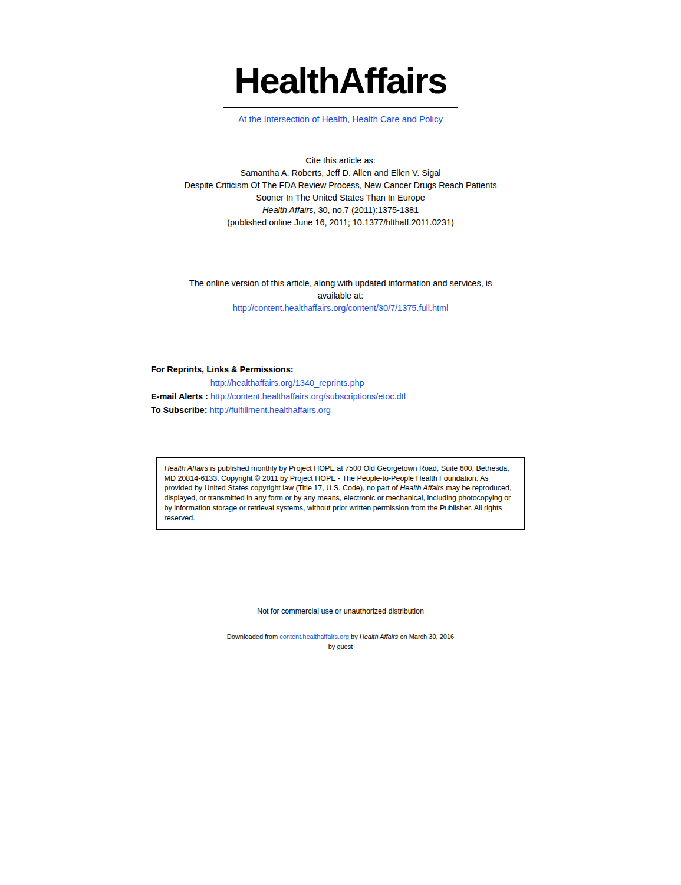HealthAffairs
At the Intersection of Health, Health Care and Policy
Cite this article as:
Samantha A. Roberts, Jeff D. Allen and Ellen V. Sigal
Despite Criticism Of The FDA Review Process, New Cancer Drugs Reach Patients
Sooner In The United States Than In Europe
Health Affairs, 30, no.7 (2011):1375-1381
(published online June 16, 2011; 10.1377/hlthaff.2011.0231)
The online version of this article, along with updated information and services, is
available at:
http://content.healthaffairs.org/content/30/7/1375.full.html
For Reprints, Links & Permissions:
http://healthaffairs.org/1340_reprints.php
E-mail Alerts : http://content.healthaffairs.org/subscriptions/etoc.dtl
To Subscribe: http://fulfillment.healthaffairs.org
Health Affairs is published monthly by Project HOPE at 7500 Old Georgetown Road, Suite 600, Bethesda, MD 20814-6133. Copyright © 2011 by Project HOPE - The People-to-People Health Foundation. As provided by United States copyright law (Title 17, U.S. Code), no part of Health Affairs may be reproduced, displayed, or transmitted in any form or by any means, electronic or mechanical, including photocopying or by information storage or retrieval systems, without prior written permission from the Publisher. All rights reserved.
Not for commercial use or unauthorized distribution
Downloaded from content.healthaffairs.org by Health Affairs on March 30, 2016
by guest